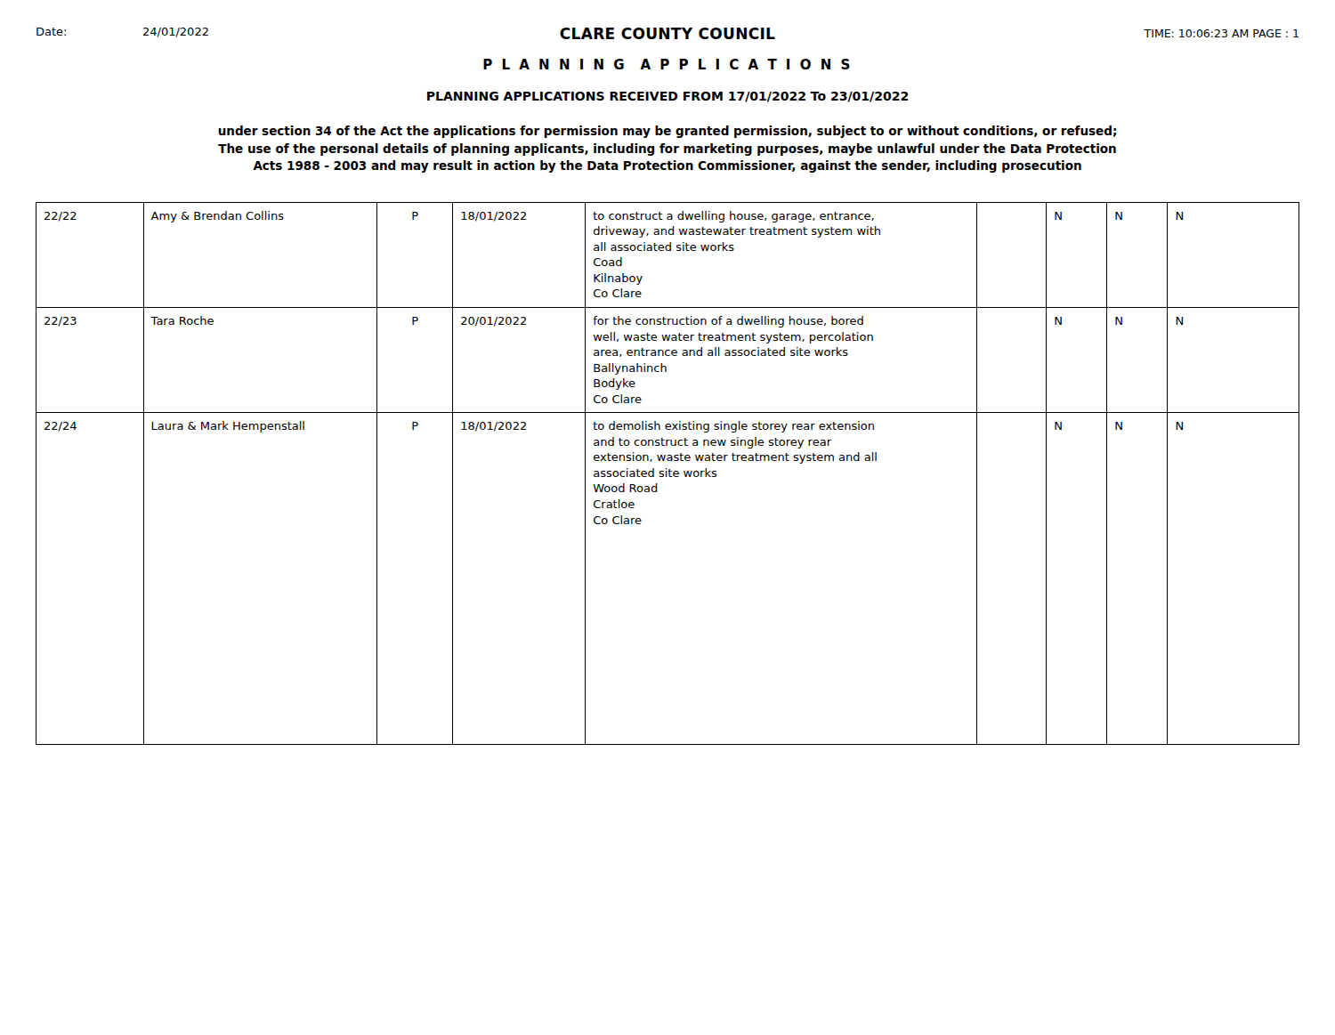Date: 24/01/2022 CLARE COUNTY COUNCIL TIME: 10:06:23 AM PAGE : 1
P L A N N I N G A P P L I C A T I O N S
PLANNING APPLICATIONS RECEIVED FROM 17/01/2022 To 23/01/2022
under section 34 of the Act the applications for permission may be granted permission, subject to or without conditions, or refused;
The use of the personal details of planning applicants, including for marketing purposes, maybe unlawful under the Data Protection
Acts 1988 - 2003 and may result in action by the Data Protection Commissioner, against the sender, including prosecution
| 22/22 | Amy & Brendan Collins | P | 18/01/2022 | to construct a dwelling house, garage, entrance, driveway, and wastewater treatment system with all associated site works Coad Kilnaboy Co Clare | | N | N | N |
| 22/23 | Tara Roche | P | 20/01/2022 | for the construction of a dwelling house, bored well, waste water treatment system, percolation area, entrance and all associated site works Ballynahinch Bodyke Co Clare | | N | N | N |
| 22/24 | Laura & Mark Hempenstall | P | 18/01/2022 | to demolish existing single storey rear extension and to construct a new single storey rear extension, waste water treatment system and all associated site works Wood Road Cratloe Co Clare | | N | N | N |